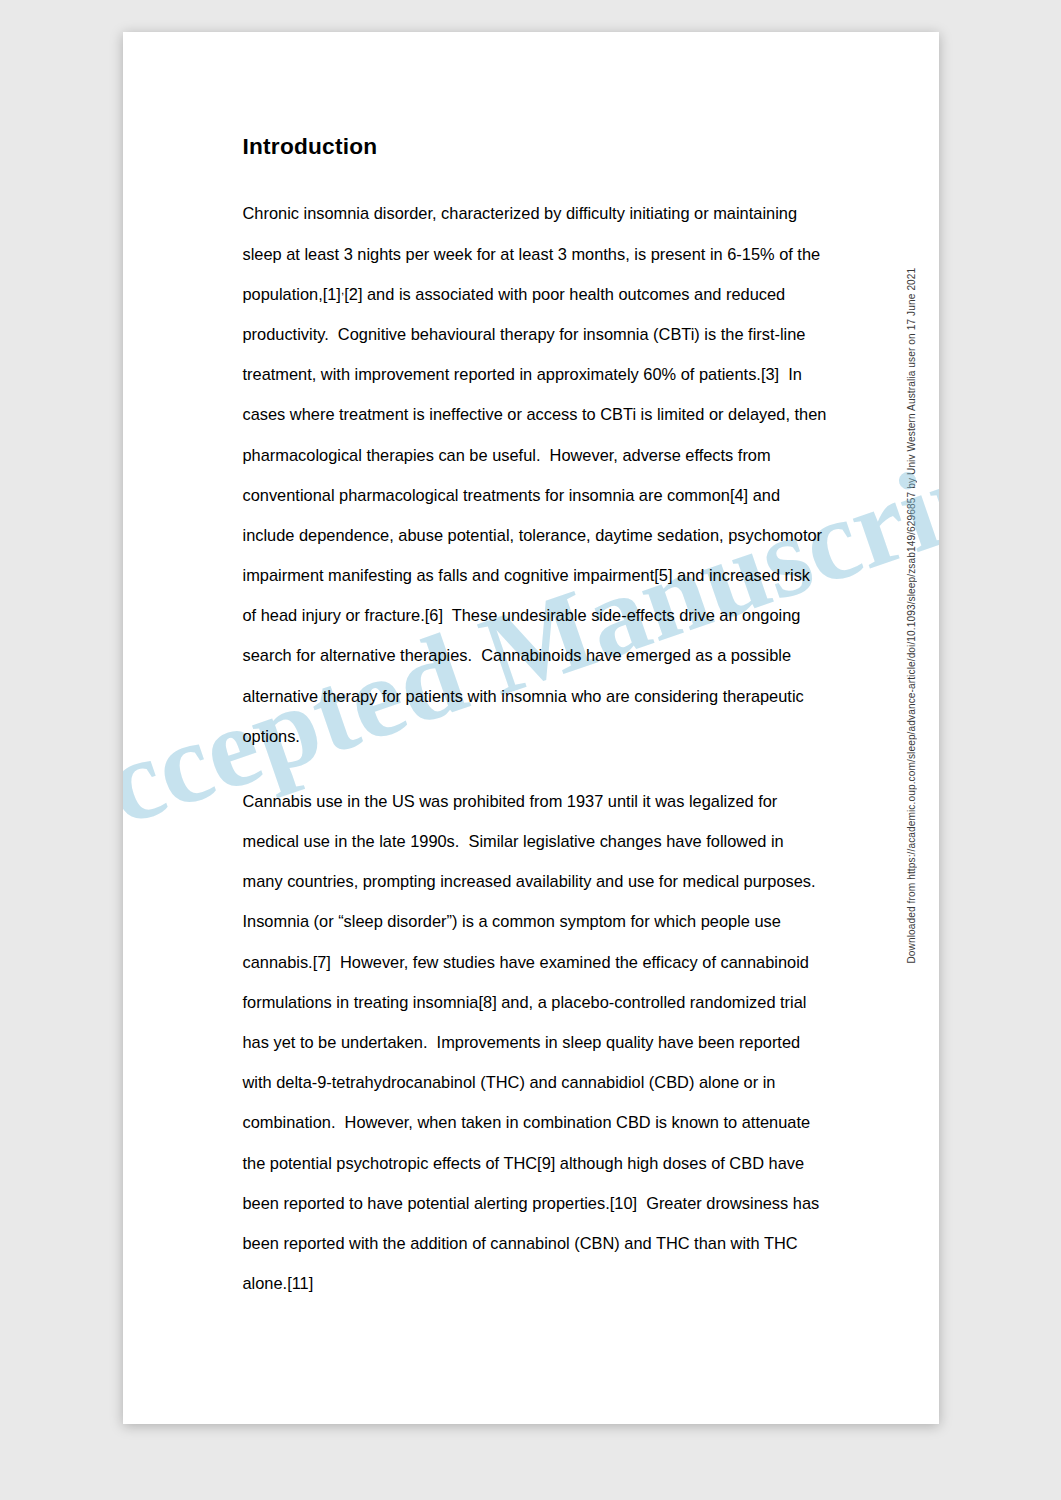Downloaded from https://academic.oup.com/sleep/advance-article/doi/10.1093/sleep/zsab149/6296857 by Univ Western Australia user on 17 June 2021
Accepted Manuscript
Introduction
Chronic insomnia disorder, characterized by difficulty initiating or maintaining sleep at least 3 nights per week for at least 3 months, is present in 6-15% of the population,[1],[2] and is associated with poor health outcomes and reduced productivity. Cognitive behavioural therapy for insomnia (CBTi) is the first-line treatment, with improvement reported in approximately 60% of patients.[3] In cases where treatment is ineffective or access to CBTi is limited or delayed, then pharmacological therapies can be useful. However, adverse effects from conventional pharmacological treatments for insomnia are common[4] and include dependence, abuse potential, tolerance, daytime sedation, psychomotor impairment manifesting as falls and cognitive impairment[5] and increased risk of head injury or fracture.[6] These undesirable side-effects drive an ongoing search for alternative therapies. Cannabinoids have emerged as a possible alternative therapy for patients with insomnia who are considering therapeutic options.
Cannabis use in the US was prohibited from 1937 until it was legalized for medical use in the late 1990s. Similar legislative changes have followed in many countries, prompting increased availability and use for medical purposes. Insomnia (or “sleep disorder”) is a common symptom for which people use cannabis.[7] However, few studies have examined the efficacy of cannabinoid formulations in treating insomnia[8] and, a placebo-controlled randomized trial has yet to be undertaken. Improvements in sleep quality have been reported with delta-9-tetrahydrocanabinol (THC) and cannabidiol (CBD) alone or in combination. However, when taken in combination CBD is known to attenuate the potential psychotropic effects of THC[9] although high doses of CBD have been reported to have potential alerting properties.[10] Greater drowsiness has been reported with the addition of cannabinol (CBN) and THC than with THC alone.[11]